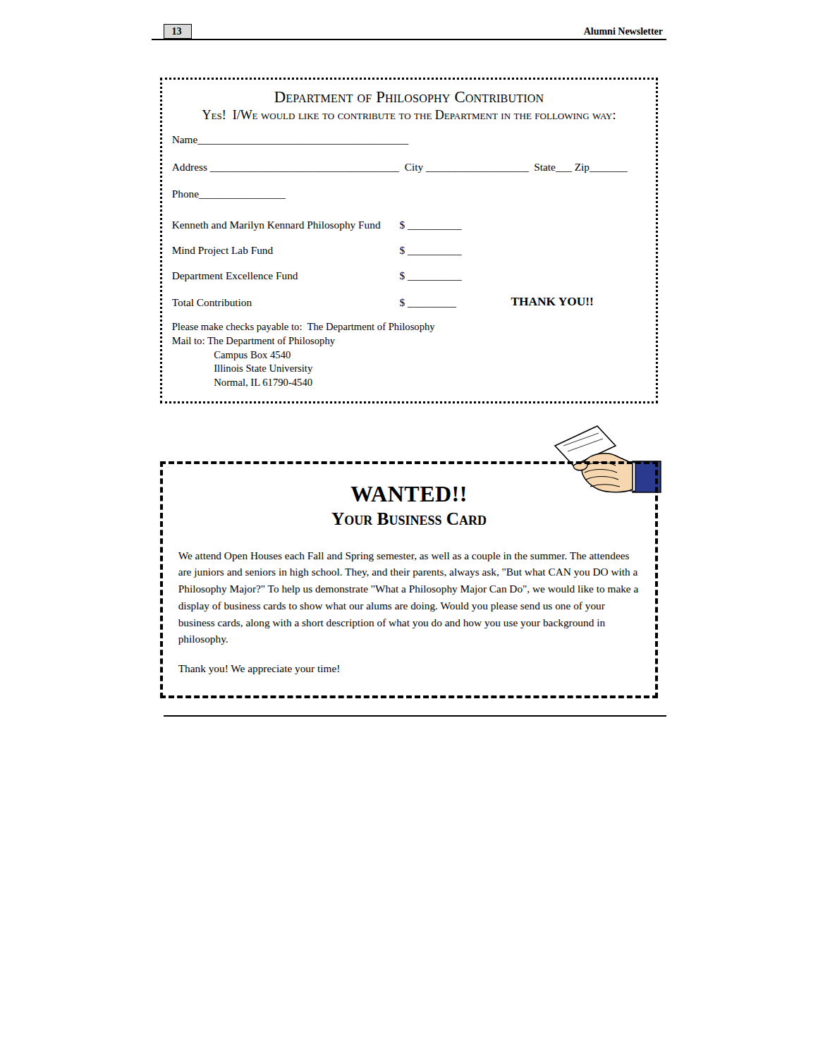13
Alumni Newsletter
Department of Philosophy Contribution
Yes! I/We would like to contribute to the Department in the following way:
Name_______________________________________
Address ___________________________________ City ___________________ State___ Zip_______
Phone________________
| Kenneth and Marilyn Kennard Philosophy Fund | $ __________ | |
| Mind Project Lab Fund | $ __________ | |
| Department Excellence Fund | $ __________ | |
| Total Contribution | $ _________ | THANK YOU!! |
Please make checks payable to: The Department of Philosophy
Mail to: The Department of Philosophy Campus Box 4540 Illinois State University Normal, IL 61790-4540
WANTED!!
Your Business Card
We attend Open Houses each Fall and Spring semester, as well as a couple in the summer. The attendees are juniors and seniors in high school. They, and their parents, always ask, "But what CAN you DO with a Philosophy Major?" To help us demonstrate "What a Philosophy Major Can Do", we would like to make a display of business cards to show what our alums are doing. Would you please send us one of your business cards, along with a short description of what you do and how you use your background in philosophy.
Thank you! We appreciate your time!